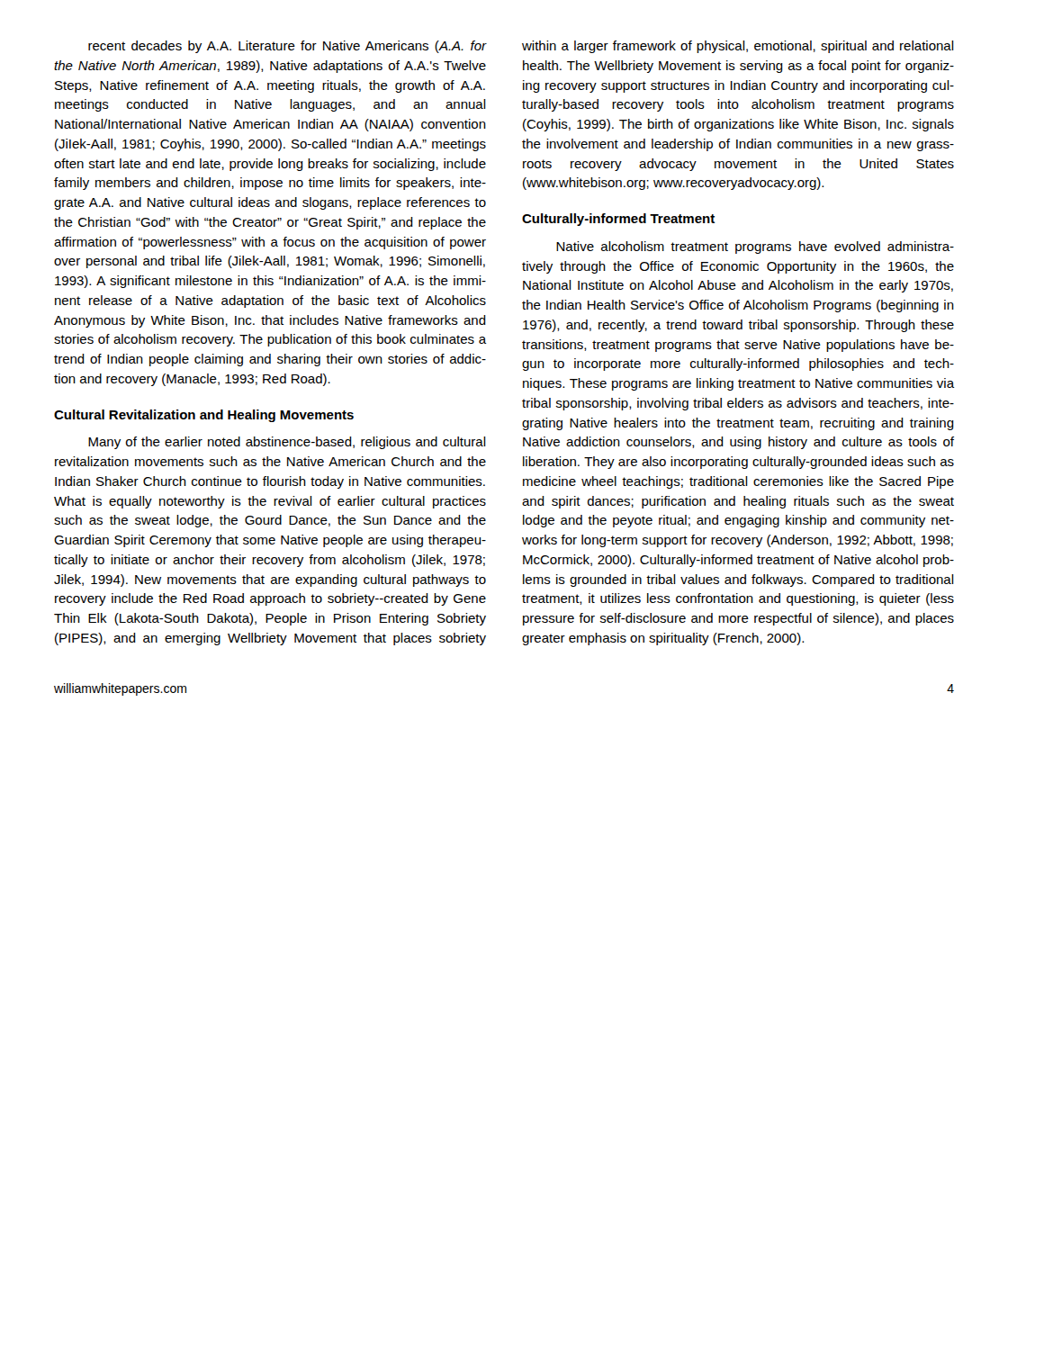recent decades by A.A. Literature for Native Americans (A.A. for the Native North American, 1989), Native adaptations of A.A.'s Twelve Steps, Native refinement of A.A. meeting rituals, the growth of A.A. meetings conducted in Native languages, and an annual National/International Native American Indian AA (NAIAA) convention (JiIek-Aall, 1981; Coyhis, 1990, 2000). So-called “Indian A.A.” meetings often start late and end late, provide long breaks for socializing, include family members and children, impose no time limits for speakers, integrate A.A. and Native cultural ideas and slogans, replace references to the Christian “God” with “the Creator” or “Great Spirit,” and replace the affirmation of “powerlessness” with a focus on the acquisition of power over personal and tribal life (Jilek-Aall, 1981; Womak, 1996; Simonelli, 1993). A significant milestone in this “Indianization” of A.A. is the imminent release of a Native adaptation of the basic text of Alcoholics Anonymous by White Bison, Inc. that includes Native frameworks and stories of alcoholism recovery. The publication of this book culminates a trend of Indian people claiming and sharing their own stories of addiction and recovery (Manacle, 1993; Red Road).
Cultural Revitalization and Healing Movements
Many of the earlier noted abstinence-based, religious and cultural revitalization movements such as the Native American Church and the Indian Shaker Church continue to flourish today in Native communities. What is equally noteworthy is the revival of earlier cultural practices such as the sweat lodge, the Gourd Dance, the Sun Dance and the Guardian Spirit Ceremony that some Native people are using therapeutically to initiate or anchor their recovery from alcoholism (Jilek, 1978; Jilek, 1994). New movements that are expanding cultural pathways to recovery include the Red Road approach to sobriety--created by Gene Thin Elk (Lakota-South Dakota), People in Prison Entering Sobriety (PIPES), and an emerging Wellbriety Movement that places sobriety within a larger framework of physical, emotional, spiritual and relational health. The Wellbriety Movement is serving as a focal point for organizing recovery support structures in Indian Country and incorporating culturally-based recovery tools into alcoholism treatment programs (Coyhis, 1999). The birth of organizations like White Bison, Inc. signals the involvement and leadership of Indian communities in a new grassroots recovery advocacy movement in the United States (www.whitebison.org; www.recoveryadvocacy.org).
Culturally-informed Treatment
Native alcoholism treatment programs have evolved administratively through the Office of Economic Opportunity in the 1960s, the National Institute on Alcohol Abuse and Alcoholism in the early 1970s, the Indian Health Service's Office of Alcoholism Programs (beginning in 1976), and, recently, a trend toward tribal sponsorship. Through these transitions, treatment programs that serve Native populations have begun to incorporate more culturally-informed philosophies and techniques. These programs are linking treatment to Native communities via tribal sponsorship, involving tribal elders as advisors and teachers, integrating Native healers into the treatment team, recruiting and training Native addiction counselors, and using history and culture as tools of liberation. They are also incorporating culturally-grounded ideas such as medicine wheel teachings; traditional ceremonies like the Sacred Pipe and spirit dances; purification and healing rituals such as the sweat lodge and the peyote ritual; and engaging kinship and community networks for long-term support for recovery (Anderson, 1992; Abbott, 1998; McCormick, 2000). Culturally-informed treatment of Native alcohol problems is grounded in tribal values and folkways. Compared to traditional treatment, it utilizes less confrontation and questioning, is quieter (less pressure for self-disclosure and more respectful of silence), and places greater emphasis on spirituality (French, 2000).
williamwhitepapers.com
4